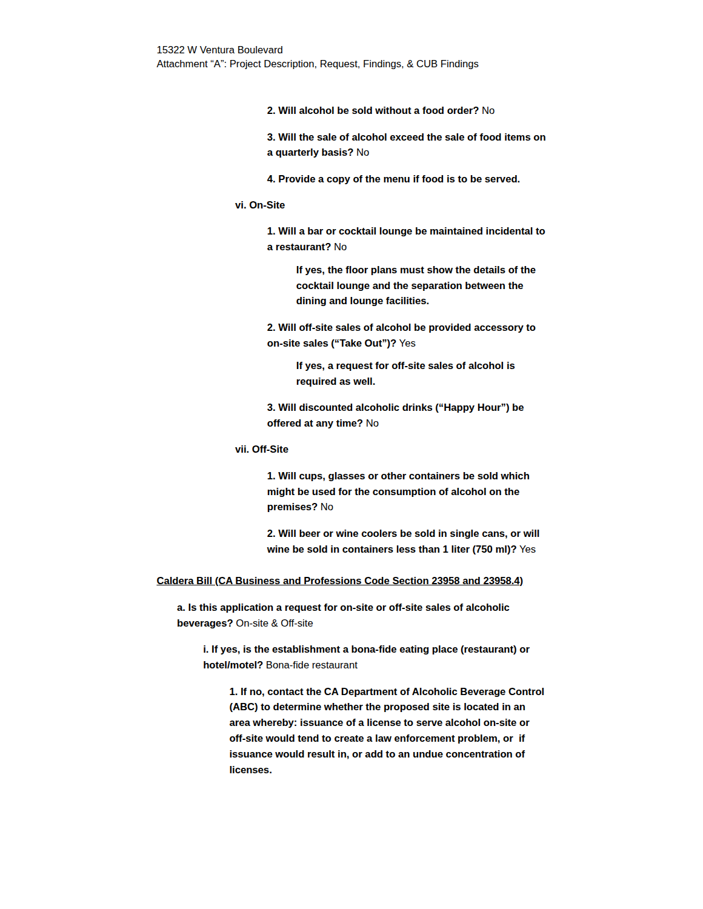15322 W Ventura Boulevard
Attachment “A”: Project Description, Request, Findings, & CUB Findings
2. Will alcohol be sold without a food order? No
3. Will the sale of alcohol exceed the sale of food items on a quarterly basis? No
4. Provide a copy of the menu if food is to be served.
vi. On-Site
1. Will a bar or cocktail lounge be maintained incidental to a restaurant? No
If yes, the floor plans must show the details of the cocktail lounge and the separation between the dining and lounge facilities.
2. Will off-site sales of alcohol be provided accessory to on-site sales (“Take Out”)? Yes
If yes, a request for off-site sales of alcohol is required as well.
3. Will discounted alcoholic drinks (“Happy Hour”) be offered at any time? No
vii. Off-Site
1. Will cups, glasses or other containers be sold which might be used for the consumption of alcohol on the premises? No
2. Will beer or wine coolers be sold in single cans, or will wine be sold in containers less than 1 liter (750 ml)? Yes
Caldera Bill (CA Business and Professions Code Section 23958 and 23958.4)
a. Is this application a request for on-site or off-site sales of alcoholic beverages? On-site & Off-site
i. If yes, is the establishment a bona-fide eating place (restaurant) or hotel/motel? Bona-fide restaurant
1. If no, contact the CA Department of Alcoholic Beverage Control (ABC) to determine whether the proposed site is located in an area whereby: issuance of a license to serve alcohol on-site or off-site would tend to create a law enforcement problem, or if issuance would result in, or add to an undue concentration of licenses.